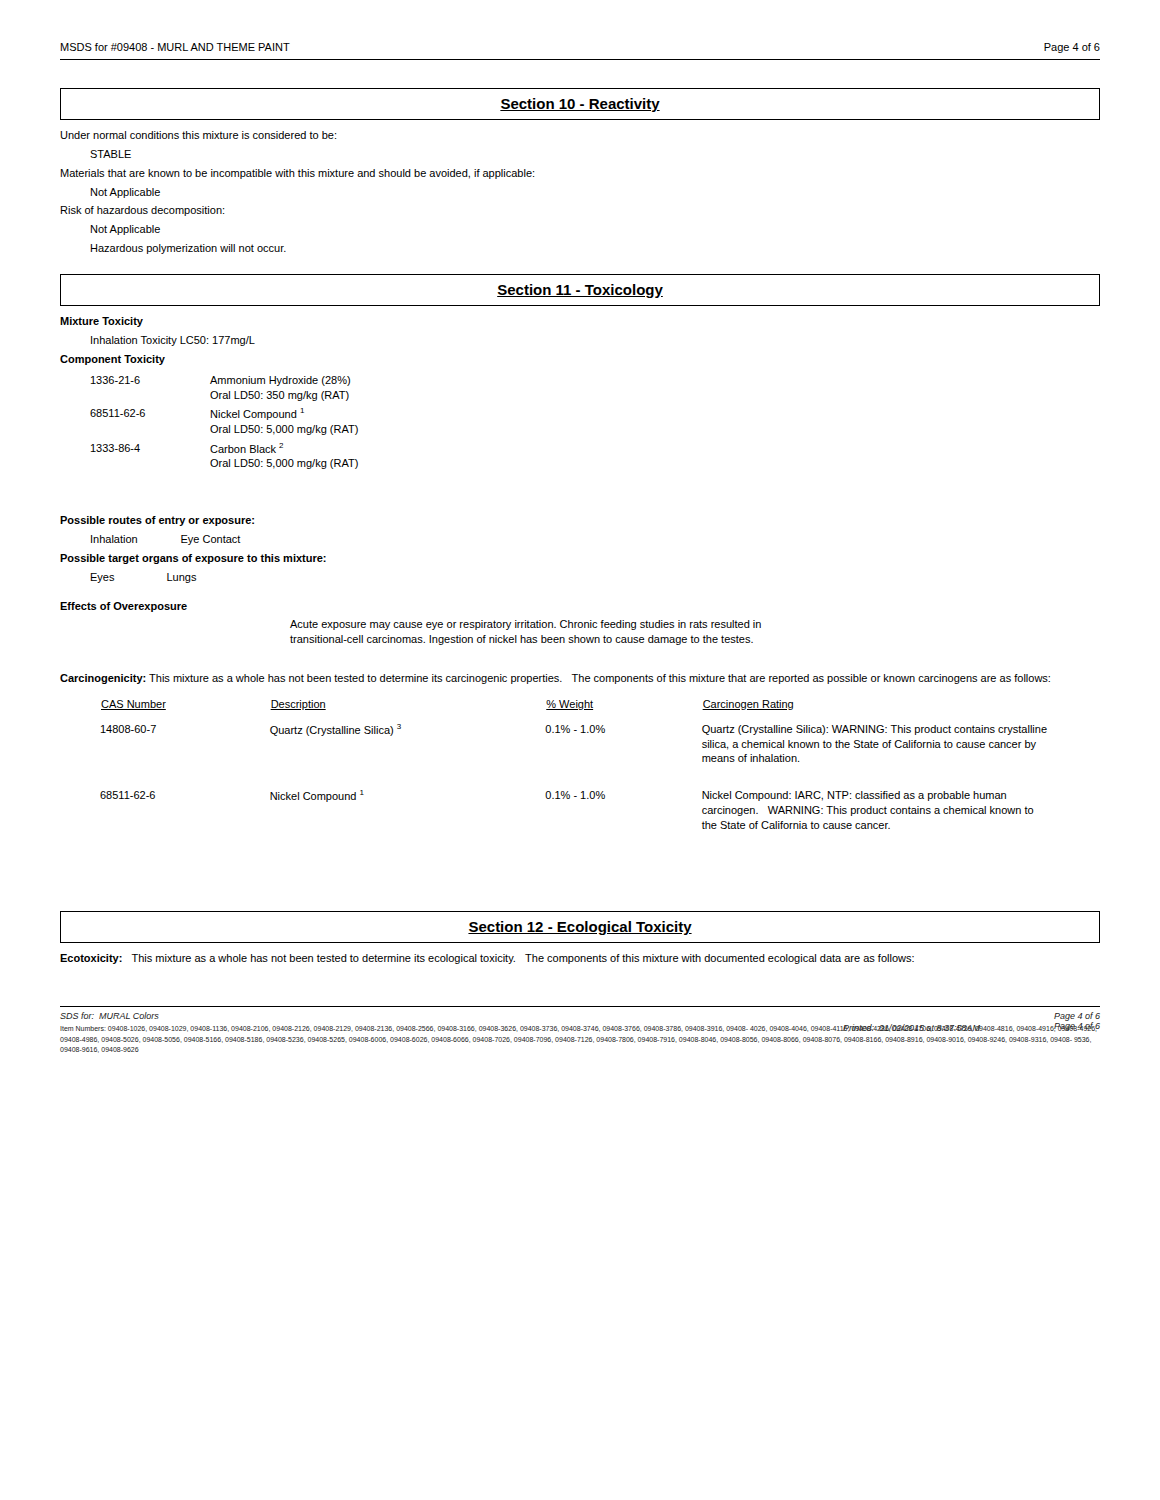MSDS for #09408 - MURL AND THEME PAINT
Page 4 of 6
Section 10 - Reactivity
Under normal conditions this mixture is considered to be:
STABLE
Materials that are known to be incompatible with this mixture and should be avoided, if applicable:
Not Applicable
Risk of hazardous decomposition:
Not Applicable
Hazardous polymerization will not occur.
Section 11 - Toxicology
Mixture Toxicity
Inhalation Toxicity LC50: 177mg/L
Component Toxicity
| 1336-21-6 | Ammonium Hydroxide (28%) Oral LD50: 350 mg/kg (RAT) |
| 68511-62-6 | Nickel Compound 1 Oral LD50: 5,000 mg/kg (RAT) |
| 1333-86-4 | Carbon Black 2 Oral LD50: 5,000 mg/kg (RAT) |
Possible routes of entry or exposure:
Inhalation Eye Contact
Possible target organs of exposure to this mixture:
Eyes Lungs
Effects of Overexposure
Acute exposure may cause eye or respiratory irritation. Chronic feeding studies in rats resulted in transitional-cell carcinomas. Ingestion of nickel has been shown to cause damage to the testes.
Carcinogenicity: This mixture as a whole has not been tested to determine its carcinogenic properties. The components of this mixture that are reported as possible or known carcinogens are as follows:
| CAS Number | Description | % Weight | Carcinogen Rating |
| --- | --- | --- | --- |
| 14808-60-7 | Quartz (Crystalline Silica) 3 | 0.1% - 1.0% | Quartz (Crystalline Silica): WARNING: This product contains crystalline silica, a chemical known to the State of California to cause cancer by means of inhalation. |
| 68511-62-6 | Nickel Compound 1 | 0.1% - 1.0% | Nickel Compound: IARC, NTP: classified as a probable human carcinogen. WARNING: This product contains a chemical known to the State of California to cause cancer. |
Section 12 - Ecological Toxicity
Ecotoxicity: This mixture as a whole has not been tested to determine its ecological toxicity. The components of this mixture with documented ecological data are as follows:
SDS for: MURAL Colors
Page 4 of 6
Item Numbers: 09408-1026, 09408-1029, 09408-1136, 09408-2106, 09408-2126, 09408-2129, 09408-2136, 09408-2566, 09408-3166, 09408-3626, 09408-3736, 09408-3746, 09408-3766, 09408-3786, 09408-3916, 09408- 4026, 09408-4046, 09408-4116, 09408-4286, 09408-4706, 09408-4726, 09408-4816, 09408-4916, 09408-4926, 09408-4986, 09408-5026, 09408-5056, 09408-5166, 09408-5186, 09408-5236, 09408-5265, 09408-6006, 09408-6026, 09408-6066, 09408-7026, 09408-7096, 09408-7126, 09408-7806, 09408-7916, 09408-8046, 09408-8056, 09408-8066, 09408-8076, 09408-8166, 09408-8916, 09408-9016, 09408-9246, 09408-9316, 09408- 9536, 09408-9616, 09408-9626
Printed: 01/02/2015 at 8:37:58AM
Page 4 of 6